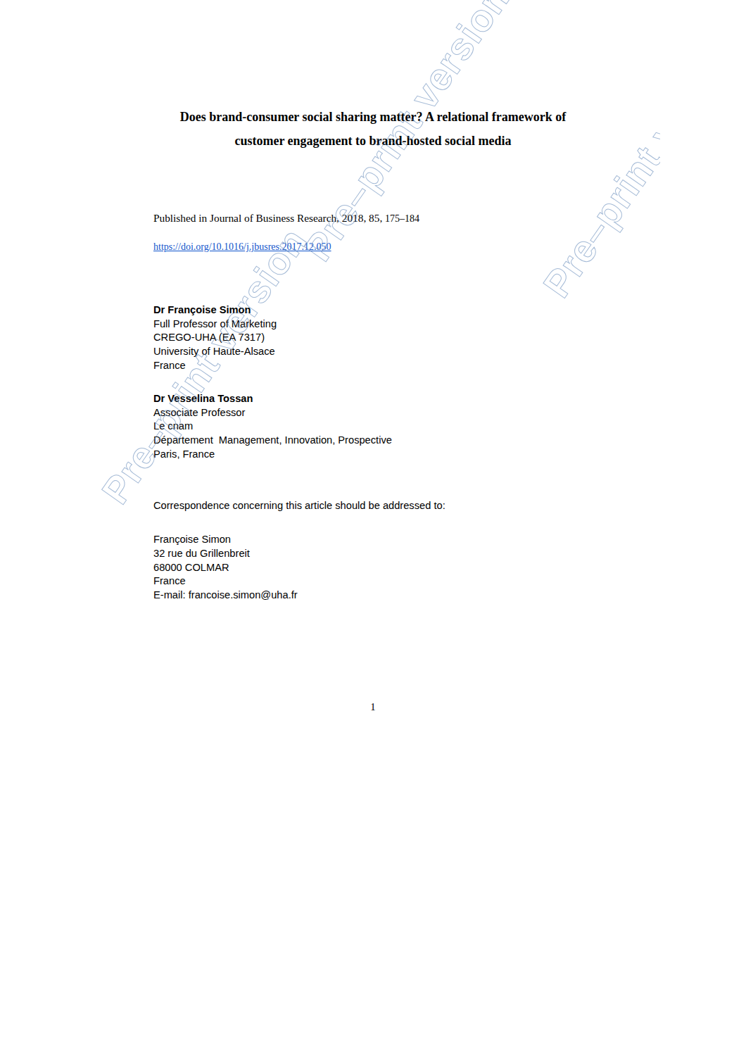Pre–print version
Pre–print version
Pre–print version
Does brand-consumer social sharing matter? A relational framework of customer engagement to brand-hosted social media
Published in Journal of Business Research, 2018, 85, 175–184
https://doi.org/10.1016/j.jbusres.2017.12.050
Dr Françoise Simon
Full Professor of Marketing
CREGO-UHA (EA 7317)
University of Haute-Alsace
France
Dr Vesselina Tossan
Associate Professor
Le cnam
Département Management, Innovation, Prospective
Paris, France
Correspondence concerning this article should be addressed to:
Françoise Simon
32 rue du Grillenbreit
68000 COLMAR
France
E-mail: francoise.simon@uha.fr
1